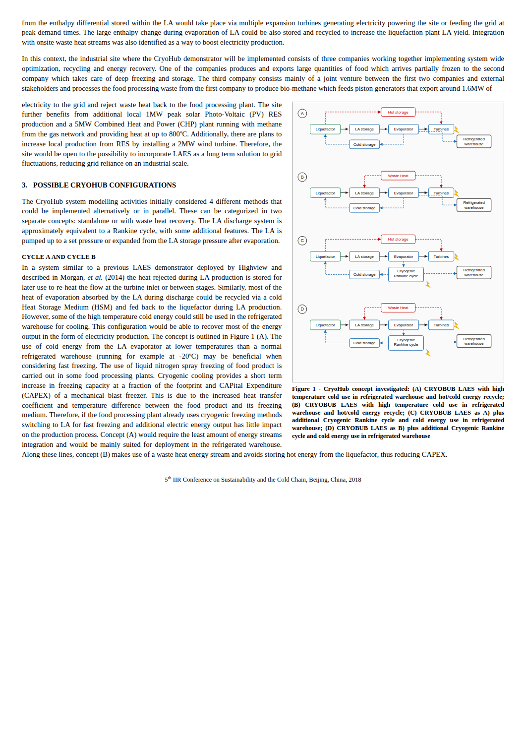from the enthalpy differential stored within the LA would take place via multiple expansion turbines generating electricity powering the site or feeding the grid at peak demand times. The large enthalpy change during evaporation of LA could be also stored and recycled to increase the liquefaction plant LA yield. Integration with onsite waste heat streams was also identified as a way to boost electricity production.
In this context, the industrial site where the CryoHub demonstrator will be implemented consists of three companies working together implementing system wide optimization, recycling and energy recovery. One of the companies produces and exports large quantities of food which arrives partially frozen to the second company which takes care of deep freezing and storage. The third company consists mainly of a joint venture between the first two companies and external stakeholders and processes the food processing waste from the first company to produce bio-methane which feeds piston generators that export around 1.6MW of
A Hot storage Liquefactor LA storage Evaporator Turbines Cold storage Refrigerated warehouse B Waste Heat Liquefactor LA storage Evaporator Turbines Cold storage Refrigerated warehouse C Hot storage Liquefactor LA storage Evaporator Turbines Cold storage Cryogenic Rankine cycle Refrigerated warehouse D Waste Heat Liquefactor LA storage Evaporator Turbines Cold storage Cryogenic Rankine cycle Refrigerated warehouse
Figure 1 - CryoHub concept investigated: (A) CRYOBUB LAES with high temperature cold use in refrigerated warehouse and hot/cold energy recycle; (B) CRYOBUB LAES with high temperature cold use in refrigerated warehouse and hot/cold energy recycle; (C) CRYOBUB LAES as A) plus additional Cryogenic Rankine cycle and cold energy use in refrigerated warehouse; (D) CRYOBUB LAES as B) plus additional Cryogenic Rankine cycle and cold energy use in refrigerated warehouse
electricity to the grid and reject waste heat back to the food processing plant. The site further benefits from additional local 1MW peak solar Photo-Voltaic (PV) RES production and a 5MW Combined Heat and Power (CHP) plant running with methane from the gas network and providing heat at up to 800ºC. Additionally, there are plans to increase local production from RES by installing a 2MW wind turbine. Therefore, the site would be open to the possibility to incorporate LAES as a long term solution to grid fluctuations, reducing grid reliance on an industrial scale.
3. POSSIBLE CRYOHUB CONFIGURATIONS
The CryoHub system modelling activities initially considered 4 different methods that could be implemented alternatively or in parallel. These can be categorized in two separate concepts: standalone or with waste heat recovery. The LA discharge system is approximately equivalent to a Rankine cycle, with some additional features. The LA is pumped up to a set pressure or expanded from the LA storage pressure after evaporation.
CYCLE A AND CYCLE B
In a system similar to a previous LAES demonstrator deployed by Highview and described in Morgan, et al. (2014) the heat rejected during LA production is stored for later use to re-heat the flow at the turbine inlet or between stages. Similarly, most of the heat of evaporation absorbed by the LA during discharge could be recycled via a cold Heat Storage Medium (HSM) and fed back to the liquefactor during LA production. However, some of the high temperature cold energy could still be used in the refrigerated warehouse for cooling. This configuration would be able to recover most of the energy output in the form of electricity production. The concept is outlined in Figure 1 (A). The use of cold energy from the LA evaporator at lower temperatures than a normal refrigerated warehouse (running for example at -20ºC) may be beneficial when considering fast freezing. The use of liquid nitrogen spray freezing of food product is carried out in some food processing plants. Cryogenic cooling provides a short term increase in freezing capacity at a fraction of the footprint and CAPital Expenditure (CAPEX) of a mechanical blast freezer. This is due to the increased heat transfer coefficient and temperature difference between the food product and its freezing medium. Therefore, if the food processing plant already uses cryogenic freezing methods switching to LA for fast freezing and additional electric energy output has little impact on the production process. Concept (A) would require the least amount of energy streams integration and would be mainly suited for deployment in the refrigerated warehouse. Along these lines, concept (B) makes use of a waste heat energy stream and avoids storing hot energy from the liquefactor, thus reducing CAPEX.
5th IIR Conference on Sustainability and the Cold Chain, Beijing, China, 2018